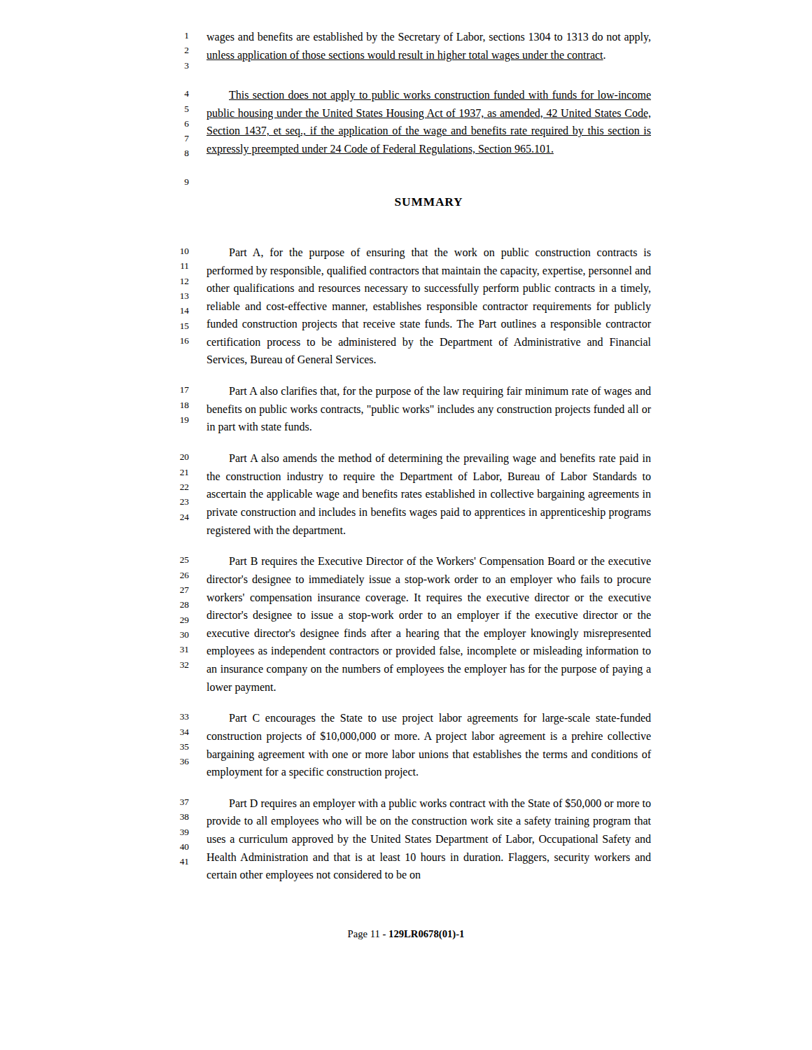1
2
3
wages and benefits are established by the Secretary of Labor, sections 1304 to 1313 do not apply, unless application of those sections would result in higher total wages under the contract.
4
5
6
7
8
This section does not apply to public works construction funded with funds for low-income public housing under the United States Housing Act of 1937, as amended, 42 United States Code, Section 1437, et seq., if the application of the wage and benefits rate required by this section is expressly preempted under 24 Code of Federal Regulations, Section 965.101.
9
SUMMARY
10
11
12
13
14
15
16
Part A, for the purpose of ensuring that the work on public construction contracts is performed by responsible, qualified contractors that maintain the capacity, expertise, personnel and other qualifications and resources necessary to successfully perform public contracts in a timely, reliable and cost-effective manner, establishes responsible contractor requirements for publicly funded construction projects that receive state funds. The Part outlines a responsible contractor certification process to be administered by the Department of Administrative and Financial Services, Bureau of General Services.
17
18
19
Part A also clarifies that, for the purpose of the law requiring fair minimum rate of wages and benefits on public works contracts, "public works" includes any construction projects funded all or in part with state funds.
20
21
22
23
24
Part A also amends the method of determining the prevailing wage and benefits rate paid in the construction industry to require the Department of Labor, Bureau of Labor Standards to ascertain the applicable wage and benefits rates established in collective bargaining agreements in private construction and includes in benefits wages paid to apprentices in apprenticeship programs registered with the department.
25
26
27
28
29
30
31
32
Part B requires the Executive Director of the Workers' Compensation Board or the executive director's designee to immediately issue a stop-work order to an employer who fails to procure workers' compensation insurance coverage. It requires the executive director or the executive director's designee to issue a stop-work order to an employer if the executive director or the executive director's designee finds after a hearing that the employer knowingly misrepresented employees as independent contractors or provided false, incomplete or misleading information to an insurance company on the numbers of employees the employer has for the purpose of paying a lower payment.
33
34
35
36
Part C encourages the State to use project labor agreements for large-scale state-funded construction projects of $10,000,000 or more. A project labor agreement is a prehire collective bargaining agreement with one or more labor unions that establishes the terms and conditions of employment for a specific construction project.
37
38
39
40
41
Part D requires an employer with a public works contract with the State of $50,000 or more to provide to all employees who will be on the construction work site a safety training program that uses a curriculum approved by the United States Department of Labor, Occupational Safety and Health Administration and that is at least 10 hours in duration. Flaggers, security workers and certain other employees not considered to be on
Page 11 - 129LR0678(01)-1